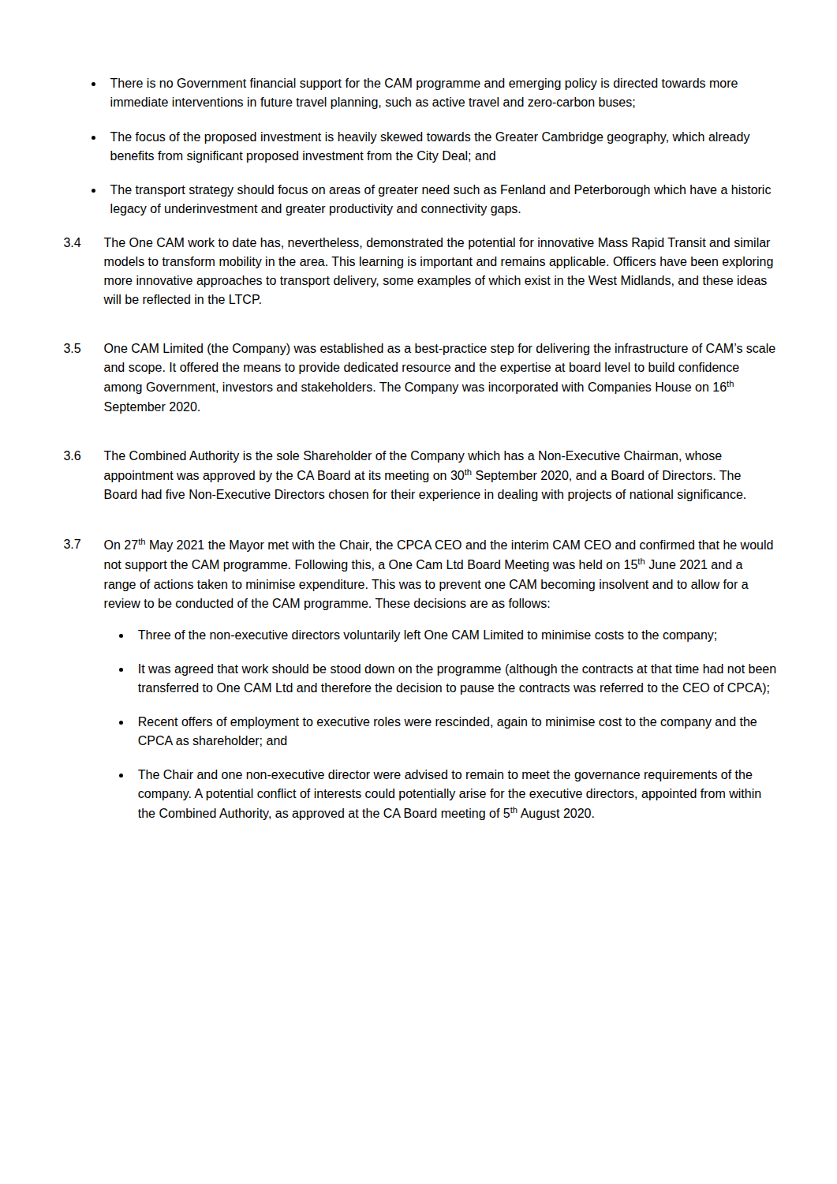There is no Government financial support for the CAM programme and emerging policy is directed towards more immediate interventions in future travel planning, such as active travel and zero-carbon buses;
The focus of the proposed investment is heavily skewed towards the Greater Cambridge geography, which already benefits from significant proposed investment from the City Deal; and
The transport strategy should focus on areas of greater need such as Fenland and Peterborough which have a historic legacy of underinvestment and greater productivity and connectivity gaps.
3.4
The One CAM work to date has, nevertheless, demonstrated the potential for innovative Mass Rapid Transit and similar models to transform mobility in the area. This learning is important and remains applicable. Officers have been exploring more innovative approaches to transport delivery, some examples of which exist in the West Midlands, and these ideas will be reflected in the LTCP.
3.5
One CAM Limited (the Company) was established as a best-practice step for delivering the infrastructure of CAM’s scale and scope. It offered the means to provide dedicated resource and the expertise at board level to build confidence among Government, investors and stakeholders. The Company was incorporated with Companies House on 16th September 2020.
3.6
The Combined Authority is the sole Shareholder of the Company which has a Non-Executive Chairman, whose appointment was approved by the CA Board at its meeting on 30th September 2020, and a Board of Directors. The Board had five Non-Executive Directors chosen for their experience in dealing with projects of national significance.
3.7
On 27th May 2021 the Mayor met with the Chair, the CPCA CEO and the interim CAM CEO and confirmed that he would not support the CAM programme. Following this, a One Cam Ltd Board Meeting was held on 15th June 2021 and a range of actions taken to minimise expenditure. This was to prevent one CAM becoming insolvent and to allow for a review to be conducted of the CAM programme. These decisions are as follows:
Three of the non-executive directors voluntarily left One CAM Limited to minimise costs to the company;
It was agreed that work should be stood down on the programme (although the contracts at that time had not been transferred to One CAM Ltd and therefore the decision to pause the contracts was referred to the CEO of CPCA);
Recent offers of employment to executive roles were rescinded, again to minimise cost to the company and the CPCA as shareholder; and
The Chair and one non-executive director were advised to remain to meet the governance requirements of the company. A potential conflict of interests could potentially arise for the executive directors, appointed from within the Combined Authority, as approved at the CA Board meeting of 5th August 2020.